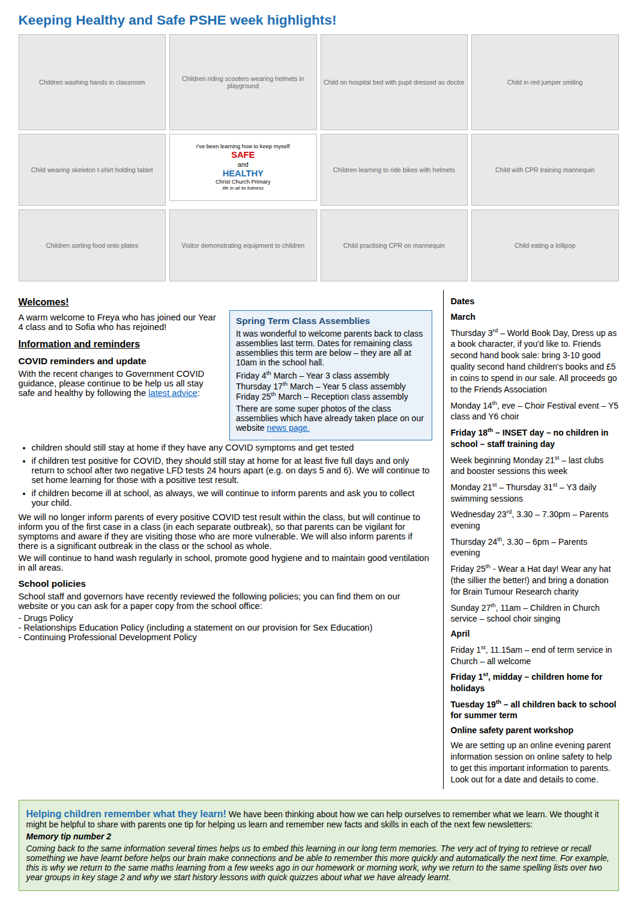Keeping Healthy and Safe PSHE week highlights!
Children washing hands in classroom
Children riding scooters wearing helmets in playground
Child on hospital bed with pupil dressed as doctor
Child in red jumper smiling
Child wearing skeleton t-shirt holding tablet
I've been learning how to keep myself
SAFE
and
HEALTHY
Christ Church Primary
life in all its fullness
Children learning to ride bikes with helmets
Child with CPR training mannequin
Children sorting food onto plates
Visitor demonstrating equipment to children
Child practising CPR on mannequin
Child eating a lollipop
Welcomes!
A warm welcome to Freya who has joined our Year 4 class and to Sofia who has rejoined!
Information and reminders
COVID reminders and update
With the recent changes to Government COVID guidance, please continue to be help us all stay safe and healthy by following the latest advice:
Spring Term Class Assemblies
It was wonderful to welcome parents back to class assemblies last term. Dates for remaining class assemblies this term are below – they are all at 10am in the school hall.
Friday 4th March – Year 3 class assembly
Thursday 17th March – Year 5 class assembly
Friday 25th March – Reception class assembly
There are some super photos of the class assemblies which have already taken place on our website news page.
children should still stay at home if they have any COVID symptoms and get tested
if children test positive for COVID, they should still stay at home for at least five full days and only return to school after two negative LFD tests 24 hours apart (e.g. on days 5 and 6). We will continue to set home learning for those with a positive test result.
if children become ill at school, as always, we will continue to inform parents and ask you to collect your child.
We will no longer inform parents of every positive COVID test result within the class, but will continue to inform you of the first case in a class (in each separate outbreak), so that parents can be vigilant for symptoms and aware if they are visiting those who are more vulnerable. We will also inform parents if there is a significant outbreak in the class or the school as whole.
We will continue to hand wash regularly in school, promote good hygiene and to maintain good ventilation in all areas.
School policies
School staff and governors have recently reviewed the following policies; you can find them on our website or you can ask for a paper copy from the school office:
- Drugs Policy
- Relationships Education Policy (including a statement on our provision for Sex Education)
- Continuing Professional Development Policy
Dates
March
Thursday 3rd – World Book Day, Dress up as a book character, if you'd like to. Friends second hand book sale: bring 3-10 good quality second hand children's books and £5 in coins to spend in our sale. All proceeds go to the Friends Association
Monday 14th, eve – Choir Festival event – Y5 class and Y6 choir
Friday 18th – INSET day – no children in school – staff training day
Week beginning Monday 21st – last clubs and booster sessions this week
Monday 21st – Thursday 31st – Y3 daily swimming sessions
Wednesday 23rd, 3.30 – 7.30pm – Parents evening
Thursday 24th, 3.30 – 6pm – Parents evening
Friday 25th - Wear a Hat day! Wear any hat (the sillier the better!) and bring a donation for Brain Tumour Research charity
Sunday 27th, 11am – Children in Church service – school choir singing
April
Friday 1st, 11.15am – end of term service in Church – all welcome
Friday 1st, midday – children home for holidays
Tuesday 19th – all children back to school for summer term
Online safety parent workshop
We are setting up an online evening parent information session on online safety to help to get this important information to parents. Look out for a date and details to come.
Helping children remember what they learn! We have been thinking about how we can help ourselves to remember what we learn. We thought it might be helpful to share with parents one tip for helping us learn and remember new facts and skills in each of the next few newsletters:
Memory tip number 2
Coming back to the same information several times helps us to embed this learning in our long term memories. The very act of trying to retrieve or recall something we have learnt before helps our brain make connections and be able to remember this more quickly and automatically the next time. For example, this is why we return to the same maths learning from a few weeks ago in our homework or morning work, why we return to the same spelling lists over two year groups in key stage 2 and why we start history lessons with quick quizzes about what we have already learnt.